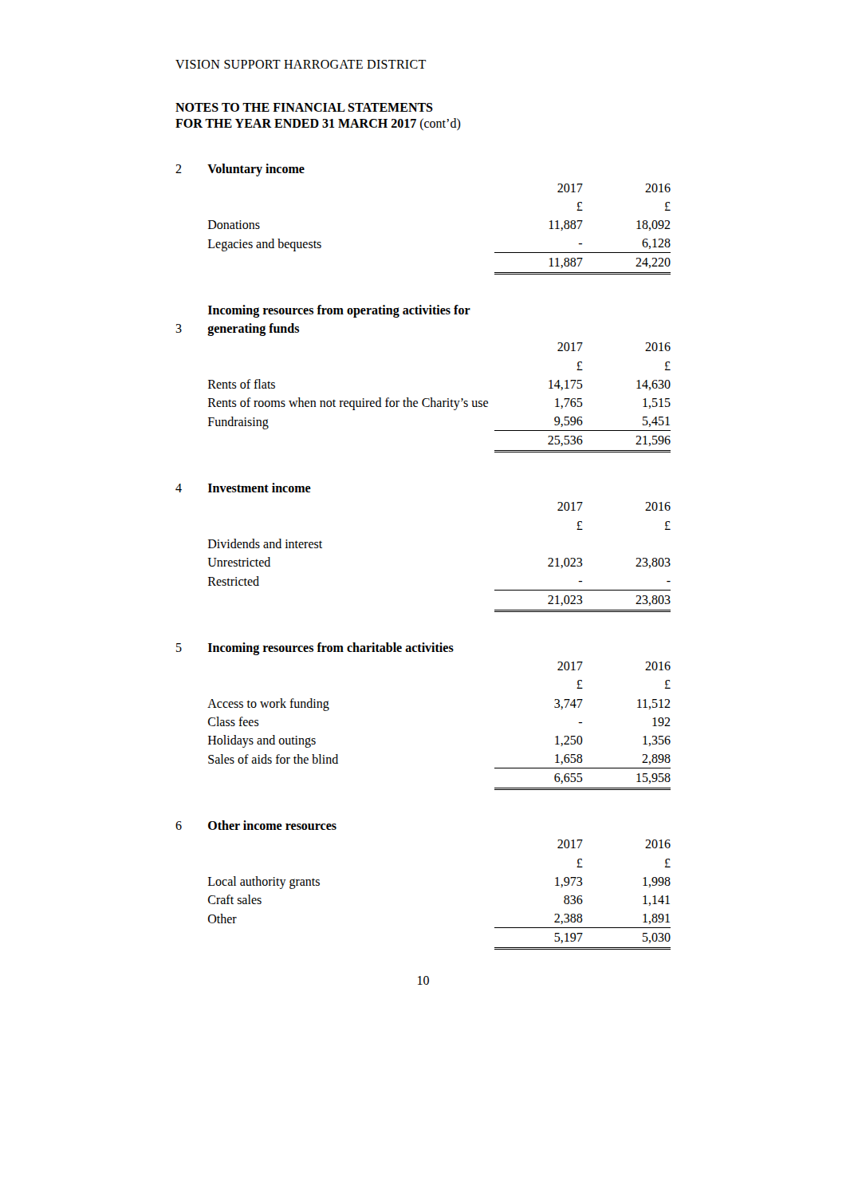VISION SUPPORT HARROGATE DISTRICT
NOTES TO THE FINANCIAL STATEMENTS
FOR THE YEAR ENDED 31 MARCH 2017 (cont’d)
| 2 | Voluntary income | | |
| | | 2017 | 2016 |
| | | £ | £ |
| | Donations | 11,887 | 18,092 |
| | Legacies and bequests | - | 6,128 |
| | | 11,887 | 24,220 |
| 3 | Incoming resources from operating activities for generating funds | | |
| | | 2017 | 2016 |
| | | £ | £ |
| | Rents of flats | 14,175 | 14,630 |
| | Rents of rooms when not required for the Charity’s use | 1,765 | 1,515 |
| | Fundraising | 9,596 | 5,451 |
| | | 25,536 | 21,596 |
| 4 | Investment income | | |
| | | 2017 | 2016 |
| | | £ | £ |
| | Dividends and interest | | |
| | Unrestricted | 21,023 | 23,803 |
| | Restricted | - | - |
| | | 21,023 | 23,803 |
| 5 | Incoming resources from charitable activities | | |
| | | 2017 | 2016 |
| | | £ | £ |
| | Access to work funding | 3,747 | 11,512 |
| | Class fees | - | 192 |
| | Holidays and outings | 1,250 | 1,356 |
| | Sales of aids for the blind | 1,658 | 2,898 |
| | | 6,655 | 15,958 |
| 6 | Other income resources | | |
| | | 2017 | 2016 |
| | | £ | £ |
| | Local authority grants | 1,973 | 1,998 |
| | Craft sales | 836 | 1,141 |
| | Other | 2,388 | 1,891 |
| | | 5,197 | 5,030 |
10